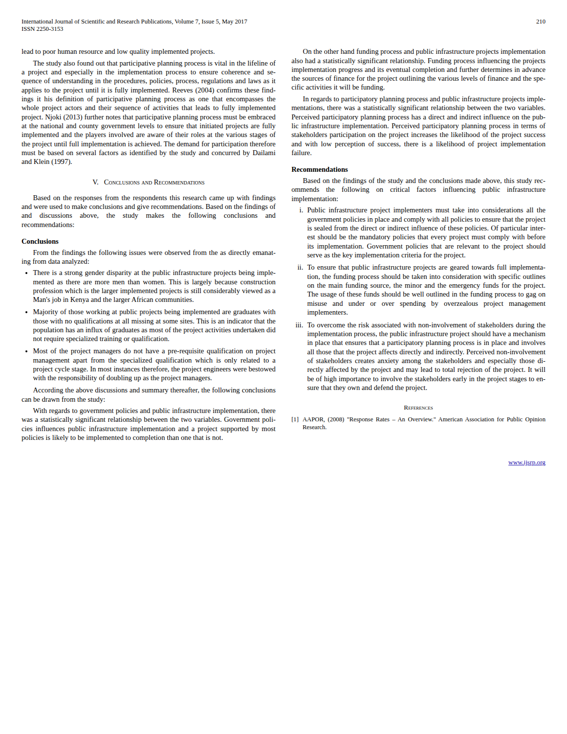International Journal of Scientific and Research Publications, Volume 7, Issue 5, May 2017
ISSN 2250-3153
210
lead to poor human resource and low quality implemented projects.
The study also found out that participative planning process is vital in the lifeline of a project and especially in the implementation process to ensure coherence and sequence of understanding in the procedures, policies, process, regulations and laws as it applies to the project until it is fully implemented. Reeves (2004) confirms these findings it his definition of participative planning process as one that encompasses the whole project actors and their sequence of activities that leads to fully implemented project. Njoki (2013) further notes that participative planning process must be embraced at the national and county government levels to ensure that initiated projects are fully implemented and the players involved are aware of their roles at the various stages of the project until full implementation is achieved. The demand for participation therefore must be based on several factors as identified by the study and concurred by Dailami and Klein (1997).
V. Conclusions and Recommendations
Based on the responses from the respondents this research came up with findings and were used to make conclusions and give recommendations. Based on the findings of and discussions above, the study makes the following conclusions and recommendations:
Conclusions
From the findings the following issues were observed from the as directly emanating from data analyzed:
There is a strong gender disparity at the public infrastructure projects being implemented as there are more men than women. This is largely because construction profession which is the larger implemented projects is still considerably viewed as a Man's job in Kenya and the larger African communities.
Majority of those working at public projects being implemented are graduates with those with no qualifications at all missing at some sites. This is an indicator that the population has an influx of graduates as most of the project activities undertaken did not require specialized training or qualification.
Most of the project managers do not have a pre-requisite qualification on project management apart from the specialized qualification which is only related to a project cycle stage. In most instances therefore, the project engineers were bestowed with the responsibility of doubling up as the project managers.
According the above discussions and summary thereafter, the following conclusions can be drawn from the study:
With regards to government policies and public infrastructure implementation, there was a statistically significant relationship between the two variables. Government policies influences public infrastructure implementation and a project supported by most policies is likely to be implemented to completion than one that is not.
On the other hand funding process and public infrastructure projects implementation also had a statistically significant relationship. Funding process influencing the projects implementation progress and its eventual completion and further determines in advance the sources of finance for the project outlining the various levels of finance and the specific activities it will be funding.
In regards to participatory planning process and public infrastructure projects implementations, there was a statistically significant relationship between the two variables. Perceived participatory planning process has a direct and indirect influence on the public infrastructure implementation. Perceived participatory planning process in terms of stakeholders participation on the project increases the likelihood of the project success and with low perception of success, there is a likelihood of project implementation failure.
Recommendations
Based on the findings of the study and the conclusions made above, this study recommends the following on critical factors influencing public infrastructure implementation:
Public infrastructure project implementers must take into considerations all the government policies in place and comply with all policies to ensure that the project is sealed from the direct or indirect influence of these policies. Of particular interest should be the mandatory policies that every project must comply with before its implementation. Government policies that are relevant to the project should serve as the key implementation criteria for the project.
To ensure that public infrastructure projects are geared towards full implementation, the funding process should be taken into consideration with specific outlines on the main funding source, the minor and the emergency funds for the project. The usage of these funds should be well outlined in the funding process to gag on misuse and under or over spending by overzealous project management implementers.
To overcome the risk associated with non-involvement of stakeholders during the implementation process, the public infrastructure project should have a mechanism in place that ensures that a participatory planning process is in place and involves all those that the project affects directly and indirectly. Perceived non-involvement of stakeholders creates anxiety among the stakeholders and especially those directly affected by the project and may lead to total rejection of the project. It will be of high importance to involve the stakeholders early in the project stages to ensure that they own and defend the project.
References
[1] AAPOR, (2008) "Response Rates – An Overview." American Association for Public Opinion Research.
www.ijsrp.org